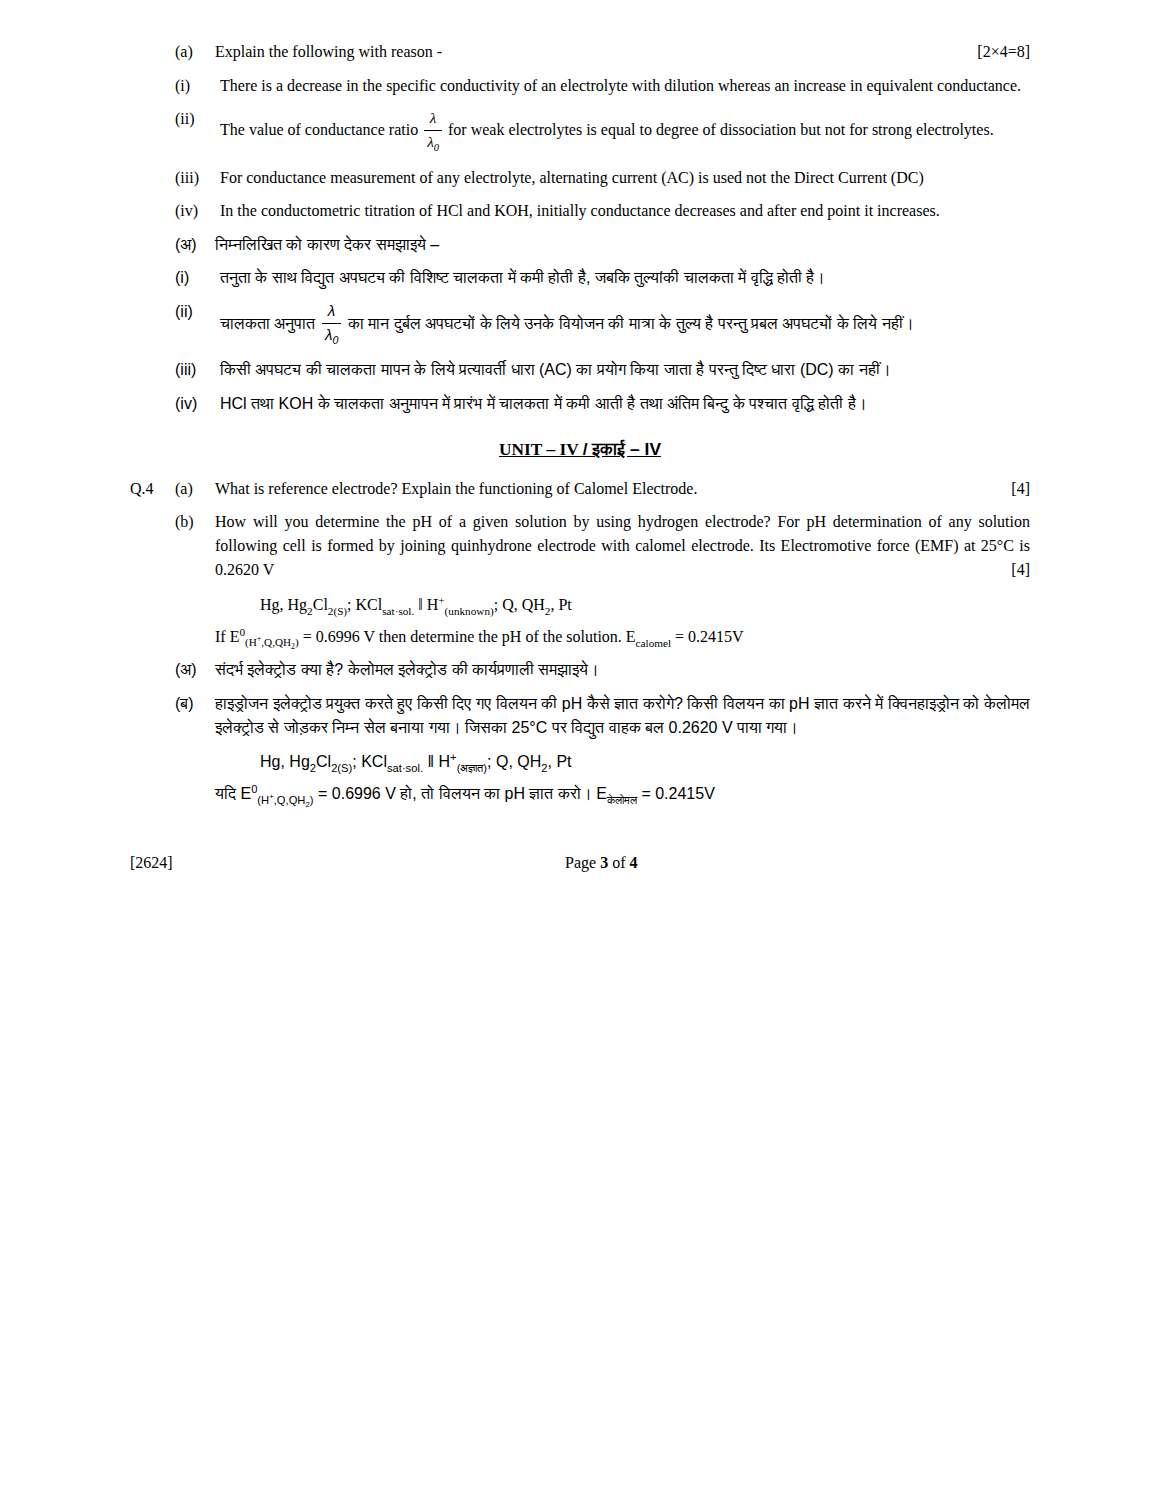(a)
Explain the following with reason -[2×4=8]
(i)
There is a decrease in the specific conductivity of an electrolyte with dilution whereas an increase in equivalent conductance.
(ii)
The value of conductance ratio λλ0 for weak electrolytes is equal to degree of dissociation but not for strong electrolytes.
(iii)
For conductance measurement of any electrolyte, alternating current (AC) is used not the Direct Current (DC)
(iv)
In the conductometric titration of HCl and KOH, initially conductance decreases and after end point it increases.
(अ)
निम्नलिखित को कारण देकर समझाइये –
(i)
तनुता के साथ विद्युत अपघट्य की विशिष्ट चालकता में कमी होती है, जबकि तुल्यांकी चालकता में वृद्धि होती है।
(ii)
चालकता अनुपात λλ0 का मान दुर्बल अपघट्यों के लिये उनके वियोजन की मात्रा के तुल्य है परन्तु प्रबल अपघट्यों के लिये नहीं।
(iii)
किसी अपघट्य की चालकता मापन के लिये प्रत्यावर्ती धारा (AC) का प्रयोग किया जाता है परन्तु दिष्ट धारा (DC) का नहीं।
(iv)
HCl तथा KOH के चालकता अनुमापन में प्रारंभ में चालकता में कमी आती है तथा अंतिम बिन्दु के पश्चात वृद्धि होती है।
UNIT – IV / इकाई – IV
Q.4
(a)
What is reference electrode? Explain the functioning of Calomel Electrode.[4]
(b)
How will you determine the pH of a given solution by using hydrogen electrode? For pH determination of any solution following cell is formed by joining quinhydrone electrode with calomel electrode. Its Electromotive force (EMF) at 25°C is 0.2620 V[4]
Hg, Hg2Cl2(S); KClsat·sol. ‖ H+(unknown); Q, QH2, Pt
If E0(H+,Q,QH2) = 0.6996 V then determine the pH of the solution. Ecalomel = 0.2415V
(अ)
संदर्भ इलेक्ट्रोड क्या है? केलोमल इलेक्ट्रोड की कार्यप्रणाली समझाइये।
(ब)
हाइड्रोजन इलेक्ट्रोड प्रयुक्त करते हुए किसी दिए गए विलयन की pH कैसे ज्ञात करोगे? किसी विलयन का pH ज्ञात करने में क्विनहाइड्रोन को केलोमल इलेक्ट्रोड से जोड़कर निम्न सेल बनाया गया। जिसका 25°C पर विद्युत वाहक बल 0.2620 V पाया गया।
Hg, Hg2Cl2(S); KClsat·sol. ‖ H+(अज्ञात); Q, QH2, Pt
यदि E0(H+,Q,QH2) = 0.6996 V हो, तो विलयन का pH ज्ञात करो। Eकेलोमल = 0.2415V
[2624]
Page 3 of 4